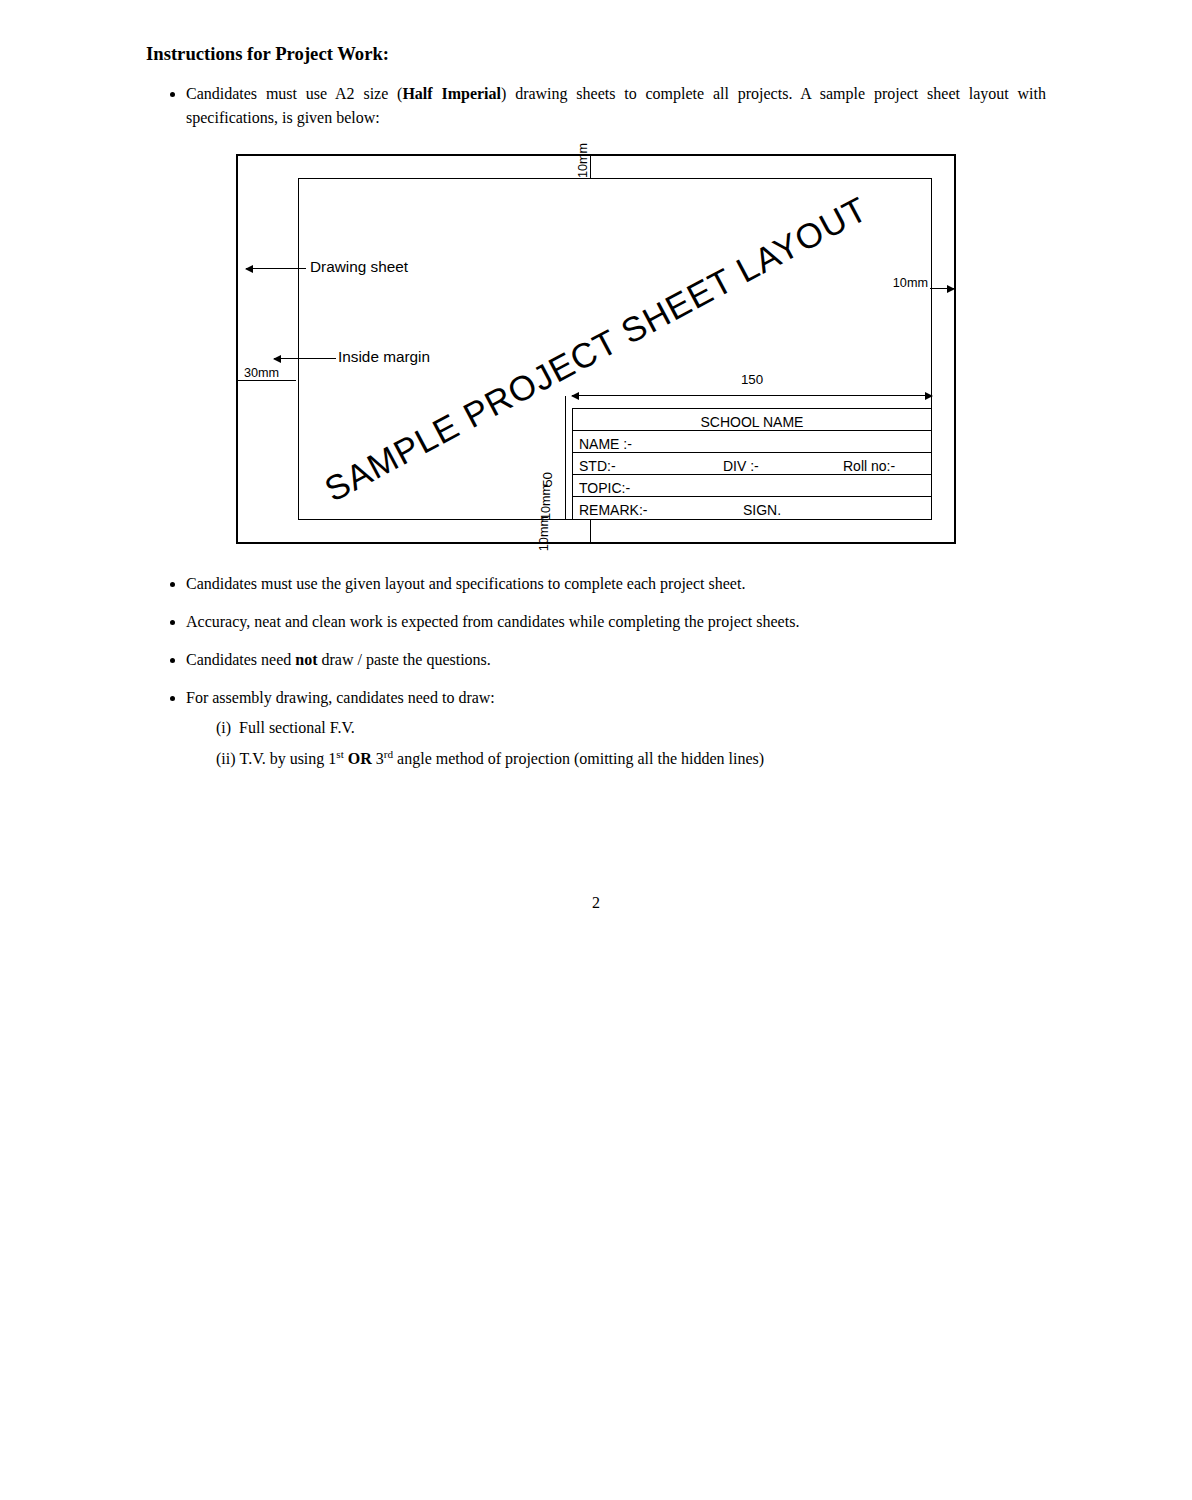Instructions for Project Work:
Candidates must use A2 size (Half Imperial) drawing sheets to complete all projects. A sample project sheet layout with specifications, is given below:
SAMPLE PROJECT SHEET LAYOUT
Drawing sheet
Inside margin
10mm
10mm
30mm
10mm
150
50
10mm
SCHOOL NAME
NAME :-
STD:- DIV :- Roll no:-
TOPIC:-
REMARK:- SIGN.
Candidates must use the given layout and specifications to complete each project sheet.
Accuracy, neat and clean work is expected from candidates while completing the project sheets.
Candidates need not draw / paste the questions.
For assembly drawing, candidates need to draw:
(i) Full sectional F.V.
(ii) T.V. by using 1st OR 3rd angle method of projection (omitting all the hidden lines)
2